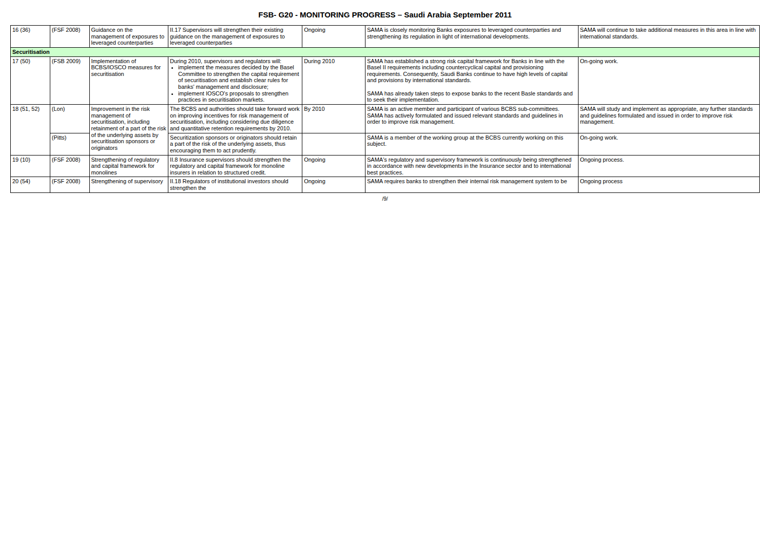FSB- G20 - MONITORING PROGRESS – Saudi Arabia September 2011
| 16 (36) | (FSF 2008) | Guidance on the management of exposures to leveraged counterparties | II.17 Supervisors will strengthen their existing guidance on the management of exposures to leveraged counterparties | Ongoing | SAMA is closely monitoring Banks exposures to leveraged counterparties and strengthening its regulation in light of international developments. | SAMA will continue to take additional measures in this area in line with international standards. |
| Securitisation |
| 17 (50) | (FSB 2009) | Implementation of BCBS/IOSCO measures for securitisation | During 2010, supervisors and regulators will: implement the measures decided by the Basel Committee to strengthen the capital requirement of securitisation and establish clear rules for banks' management and disclosure; implement IOSCO's proposals to strengthen practices in securitisation markets. | During 2010 | SAMA has established a strong risk capital framework for Banks in line with the Basel II requirements including countercyclical capital and provisioning requirements. Consequently, Saudi Banks continue to have high levels of capital and provisions by international standards. SAMA has already taken steps to expose banks to the recent Basle standards and to seek their implementation. | On-going work. |
| 18 (51, 52) | (Lon) | Improvement in the risk management of securitisation, including retainment of a part of the risk of the underlying assets by securitisation sponsors or originators | The BCBS and authorities should take forward work on improving incentives for risk management of securitisation, including considering due diligence and quantitative retention requirements by 2010. | By 2010 | SAMA is an active member and participant of various BCBS sub-committees. SAMA has actively formulated and issued relevant standards and guidelines in order to improve risk management. | SAMA will study and implement as appropriate, any further standards and guidelines formulated and issued in order to improve risk management. |
| (Pitts) | Securitization sponsors or originators should retain a part of the risk of the underlying assets, thus encouraging them to act prudently. | | SAMA is a member of the working group at the BCBS currently working on this subject. | On-going work. |
| 19 (10) | (FSF 2008) | Strengthening of regulatory and capital framework for monolines | II.8 Insurance supervisors should strengthen the regulatory and capital framework for monoline insurers in relation to structured credit. | Ongoing | SAMA's regulatory and supervisory framework is continuously being strengthened in accordance with new developments in the Insurance sector and to international best practices. | Ongoing process. |
| 20 (54) | (FSF 2008) | Strengthening of supervisory | II.18 Regulators of institutional investors should strengthen the | Ongoing | SAMA requires banks to strengthen their internal risk management system to be | Ongoing process |
/9/